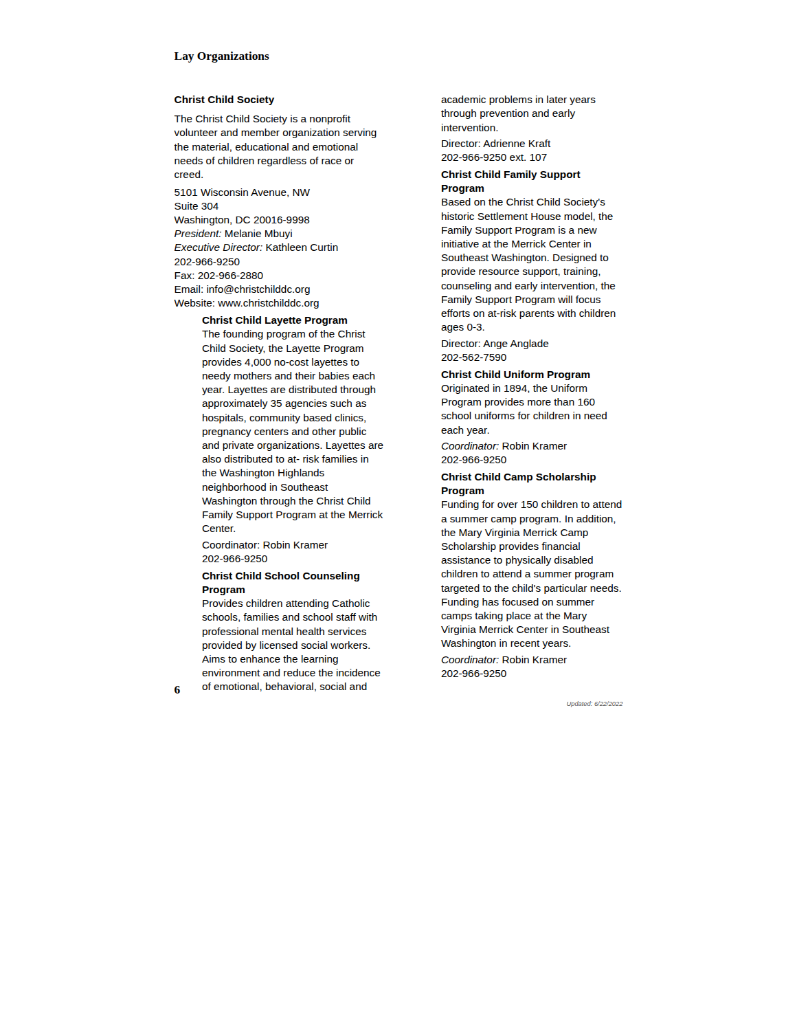Lay Organizations
Christ Child Society
The Christ Child Society is a nonprofit volunteer and member organization serving the material, educational and emotional needs of children regardless of race or creed.
5101 Wisconsin Avenue, NW
Suite 304
Washington, DC 20016-9998
President: Melanie Mbuyi
Executive Director: Kathleen Curtin
202-966-9250
Fax: 202-966-2880
Email: info@christchilddc.org
Website: www.christchilddc.org
Christ Child Layette Program
The founding program of the Christ Child Society, the Layette Program provides 4,000 no-cost layettes to needy mothers and their babies each year. Layettes are distributed through approximately 35 agencies such as hospitals, community based clinics, pregnancy centers and other public and private organizations. Layettes are also distributed to at- risk families in the Washington Highlands neighborhood in Southeast Washington through the Christ Child Family Support Program at the Merrick Center.
Coordinator: Robin Kramer
202-966-9250
Christ Child School Counseling Program
Provides children attending Catholic schools, families and school staff with professional mental health services provided by licensed social workers. Aims to enhance the learning environment and reduce the incidence of emotional, behavioral, social and academic problems in later years through prevention and early intervention.
Director: Adrienne Kraft
202-966-9250 ext. 107
Christ Child Family Support Program
Based on the Christ Child Society's historic Settlement House model, the Family Support Program is a new initiative at the Merrick Center in Southeast Washington. Designed to provide resource support, training, counseling and early intervention, the Family Support Program will focus efforts on at-risk parents with children ages 0-3.
Director: Ange Anglade
202-562-7590
Christ Child Uniform Program
Originated in 1894, the Uniform Program provides more than 160 school uniforms for children in need each year.
Coordinator: Robin Kramer
202-966-9250
Christ Child Camp Scholarship Program
Funding for over 150 children to attend a summer camp program. In addition, the Mary Virginia Merrick Camp Scholarship provides financial assistance to physically disabled children to attend a summer program targeted to the child's particular needs. Funding has focused on summer camps taking place at the Mary Virginia Merrick Center in Southeast Washington in recent years.
Coordinator: Robin Kramer
202-966-9250
6
Updated: 6/22/2022